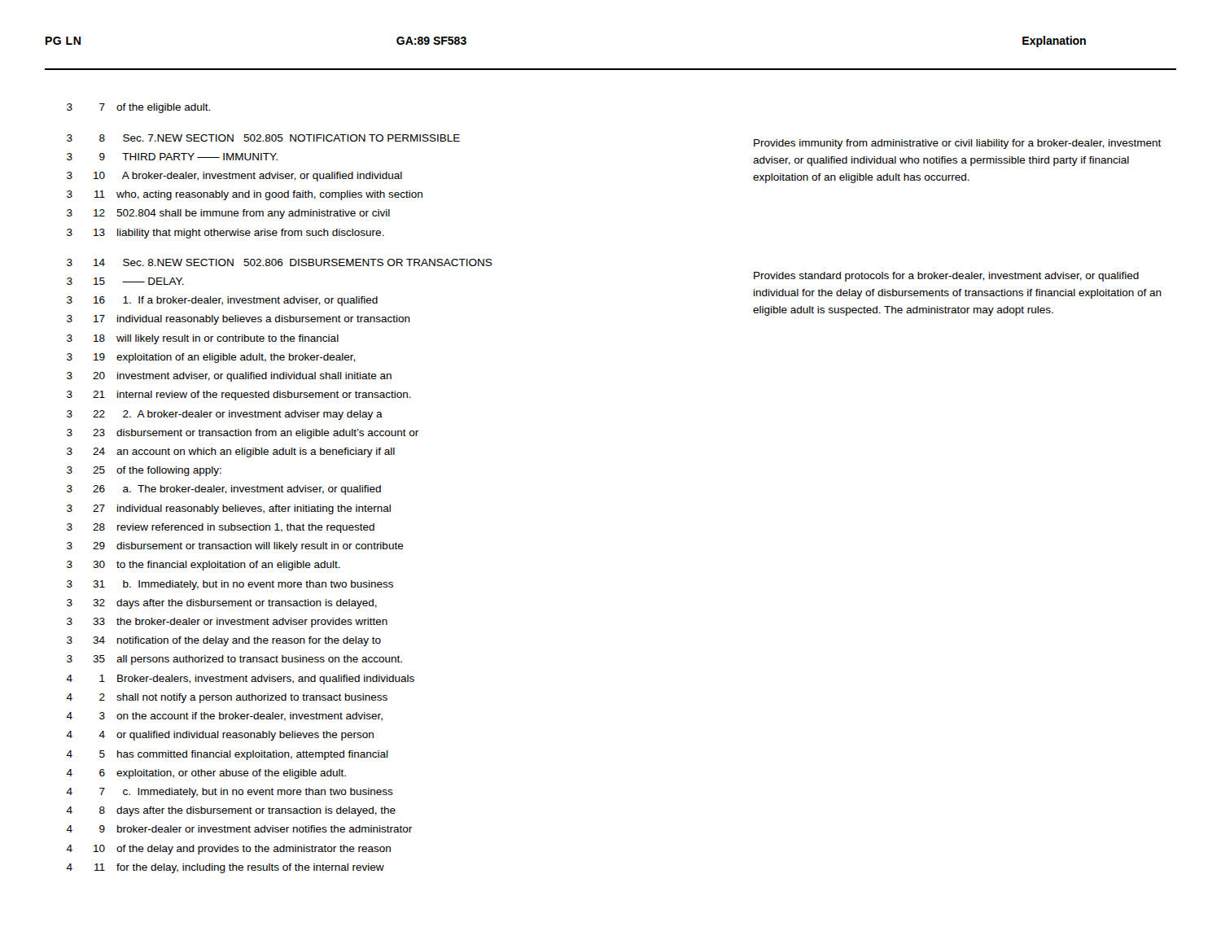PG LN
GA:89 SF583
Explanation
37 of the eligible adult.
38 Sec. 7.NEW SECTION 502.805 NOTIFICATION TO PERMISSIBLE
39 THIRD PARTY —— IMMUNITY.
310 A broker-dealer, investment adviser, or qualified individual
311 who, acting reasonably and in good faith, complies with section
312502.804 shall be immune from any administrative or civil
313 liability that might otherwise arise from such disclosure.
314 Sec. 8.NEW SECTION 502.806 DISBURSEMENTS OR TRANSACTIONS
315 —— DELAY.
316 1. If a broker-dealer, investment adviser, or qualified
317 individual reasonably believes a disbursement or transaction
318 will likely result in or contribute to the financial
319 exploitation of an eligible adult, the broker-dealer,
320 investment adviser, or qualified individual shall initiate an
321 internal review of the requested disbursement or transaction.
322 2. A broker-dealer or investment adviser may delay a
323 disbursement or transaction from an eligible adult’s account or
324 an account on which an eligible adult is a beneficiary if all
325 of the following apply:
326 a. The broker-dealer, investment adviser, or qualified
327 individual reasonably believes, after initiating the internal
328 review referenced in subsection 1, that the requested
329 disbursement or transaction will likely result in or contribute
330 to the financial exploitation of an eligible adult.
331 b. Immediately, but in no event more than two business
332 days after the disbursement or transaction is delayed,
333 the broker-dealer or investment adviser provides written
334 notification of the delay and the reason for the delay to
335 all persons authorized to transact business on the account.
41 Broker-dealers, investment advisers, and qualified individuals
42 shall not notify a person authorized to transact business
43 on the account if the broker-dealer, investment adviser,
44 or qualified individual reasonably believes the person
45 has committed financial exploitation, attempted financial
46 exploitation, or other abuse of the eligible adult.
47 c. Immediately, but in no event more than two business
48 days after the disbursement or transaction is delayed, the
49 broker-dealer or investment adviser notifies the administrator
410 of the delay and provides to the administrator the reason
411 for the delay, including the results of the internal review
Provides immunity from administrative or civil liability for a broker-dealer, investment adviser, or qualified individual who notifies a permissible third party if financial exploitation of an eligible adult has occurred.
Provides standard protocols for a broker-dealer, investment adviser, or qualified individual for the delay of disbursements of transactions if financial exploitation of an eligible adult is suspected. The administrator may adopt rules.